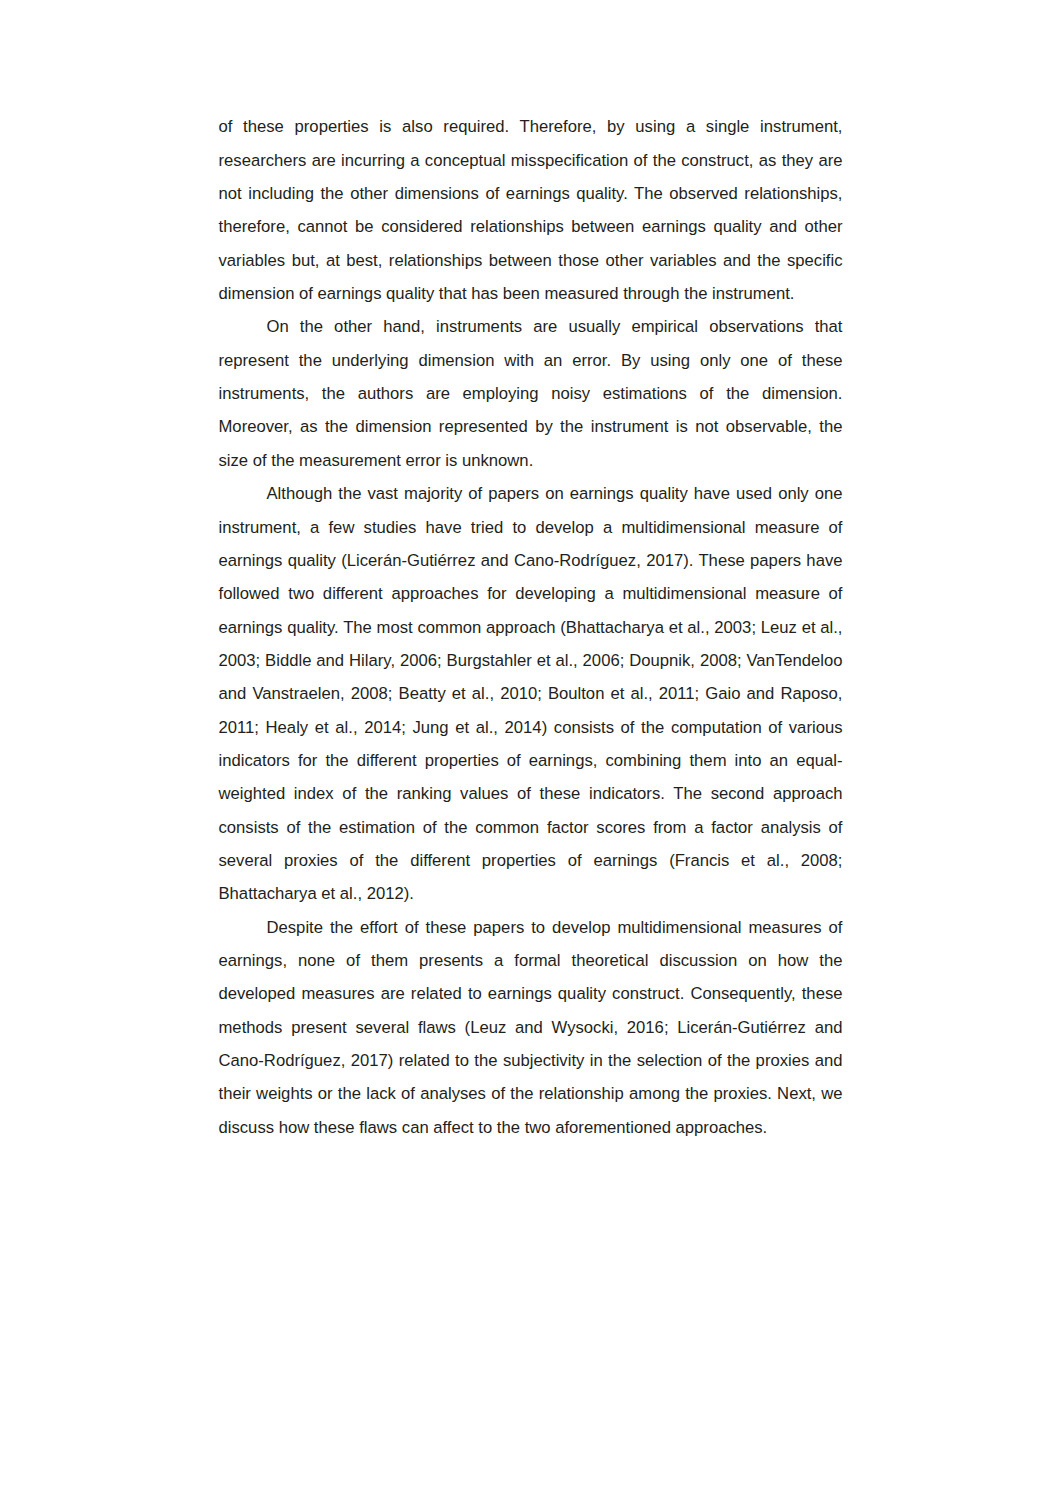of these properties is also required. Therefore, by using a single instrument, researchers are incurring a conceptual misspecification of the construct, as they are not including the other dimensions of earnings quality. The observed relationships, therefore, cannot be considered relationships between earnings quality and other variables but, at best, relationships between those other variables and the specific dimension of earnings quality that has been measured through the instrument.
On the other hand, instruments are usually empirical observations that represent the underlying dimension with an error. By using only one of these instruments, the authors are employing noisy estimations of the dimension. Moreover, as the dimension represented by the instrument is not observable, the size of the measurement error is unknown.
Although the vast majority of papers on earnings quality have used only one instrument, a few studies have tried to develop a multidimensional measure of earnings quality (Licerán-Gutiérrez and Cano-Rodríguez, 2017). These papers have followed two different approaches for developing a multidimensional measure of earnings quality. The most common approach (Bhattacharya et al., 2003; Leuz et al., 2003; Biddle and Hilary, 2006; Burgstahler et al., 2006; Doupnik, 2008; VanTendeloo and Vanstraelen, 2008; Beatty et al., 2010; Boulton et al., 2011; Gaio and Raposo, 2011; Healy et al., 2014; Jung et al., 2014) consists of the computation of various indicators for the different properties of earnings, combining them into an equal-weighted index of the ranking values of these indicators. The second approach consists of the estimation of the common factor scores from a factor analysis of several proxies of the different properties of earnings (Francis et al., 2008; Bhattacharya et al., 2012).
Despite the effort of these papers to develop multidimensional measures of earnings, none of them presents a formal theoretical discussion on how the developed measures are related to earnings quality construct. Consequently, these methods present several flaws (Leuz and Wysocki, 2016; Licerán-Gutiérrez and Cano-Rodríguez, 2017) related to the subjectivity in the selection of the proxies and their weights or the lack of analyses of the relationship among the proxies. Next, we discuss how these flaws can affect to the two aforementioned approaches.